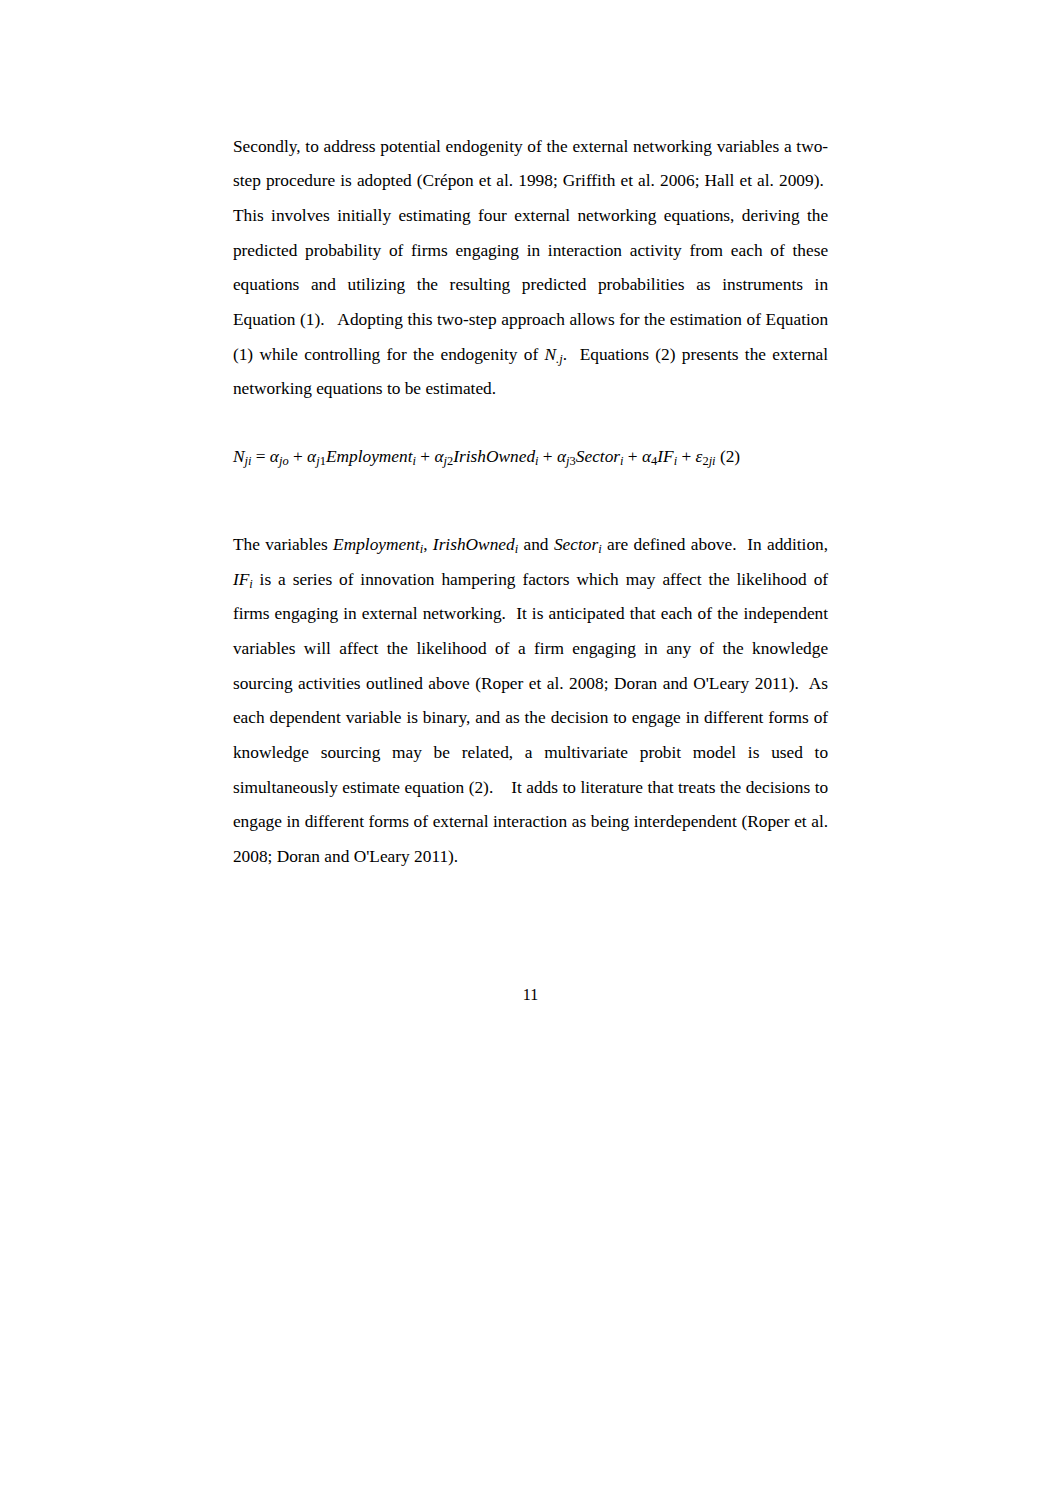Secondly, to address potential endogenity of the external networking variables a two-step procedure is adopted (Crépon et al. 1998; Griffith et al. 2006; Hall et al. 2009). This involves initially estimating four external networking equations, deriving the predicted probability of firms engaging in interaction activity from each of these equations and utilizing the resulting predicted probabilities as instruments in Equation (1). Adopting this two-step approach allows for the estimation of Equation (1) while controlling for the endogenity of N.j. Equations (2) presents the external networking equations to be estimated.
Nji = αjo + αj1Employmenti + αj2IrishOwnedi + αj3Sectori + α4IFi + ε2ji (2)
The variables Employmenti, IrishOwnedi and Sectori are defined above. In addition, IFi is a series of innovation hampering factors which may affect the likelihood of firms engaging in external networking. It is anticipated that each of the independent variables will affect the likelihood of a firm engaging in any of the knowledge sourcing activities outlined above (Roper et al. 2008; Doran and O'Leary 2011). As each dependent variable is binary, and as the decision to engage in different forms of knowledge sourcing may be related, a multivariate probit model is used to simultaneously estimate equation (2). It adds to literature that treats the decisions to engage in different forms of external interaction as being interdependent (Roper et al. 2008; Doran and O'Leary 2011).
11